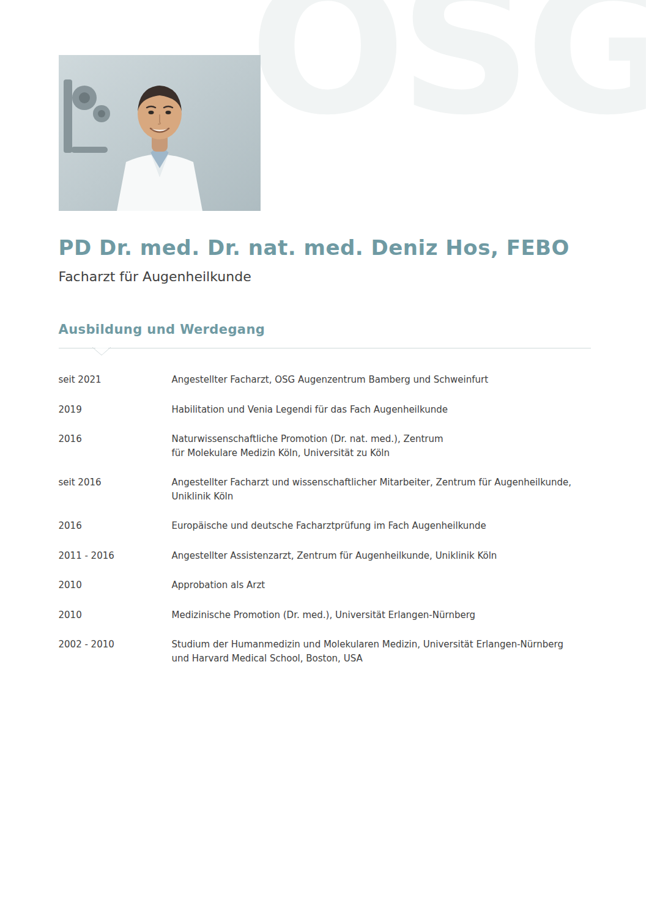OSG
PD Dr. med. Dr. nat. med. Deniz Hos, FEBO
Facharzt für Augenheilkunde
Ausbildung und Werdegang
| seit 2021 | Angestellter Facharzt, OSG Augenzentrum Bamberg und Schweinfurt |
| 2019 | Habilitation und Venia Legendi für das Fach Augenheilkunde |
| 2016 | Naturwissenschaftliche Promotion (Dr. nat. med.), Zentrum für Molekulare Medizin Köln, Universität zu Köln |
| seit 2016 | Angestellter Facharzt und wissenschaftlicher Mitarbeiter, Zentrum für Augenheilkunde, Uniklinik Köln |
| 2016 | Europäische und deutsche Facharztprüfung im Fach Augenheilkunde |
| 2011 - 2016 | Angestellter Assistenzarzt, Zentrum für Augenheilkunde, Uniklinik Köln |
| 2010 | Approbation als Arzt |
| 2010 | Medizinische Promotion (Dr. med.), Universität Erlangen-Nürnberg |
| 2002 - 2010 | Studium der Humanmedizin und Molekularen Medizin, Universität Erlangen-Nürnberg und Harvard Medical School, Boston, USA |